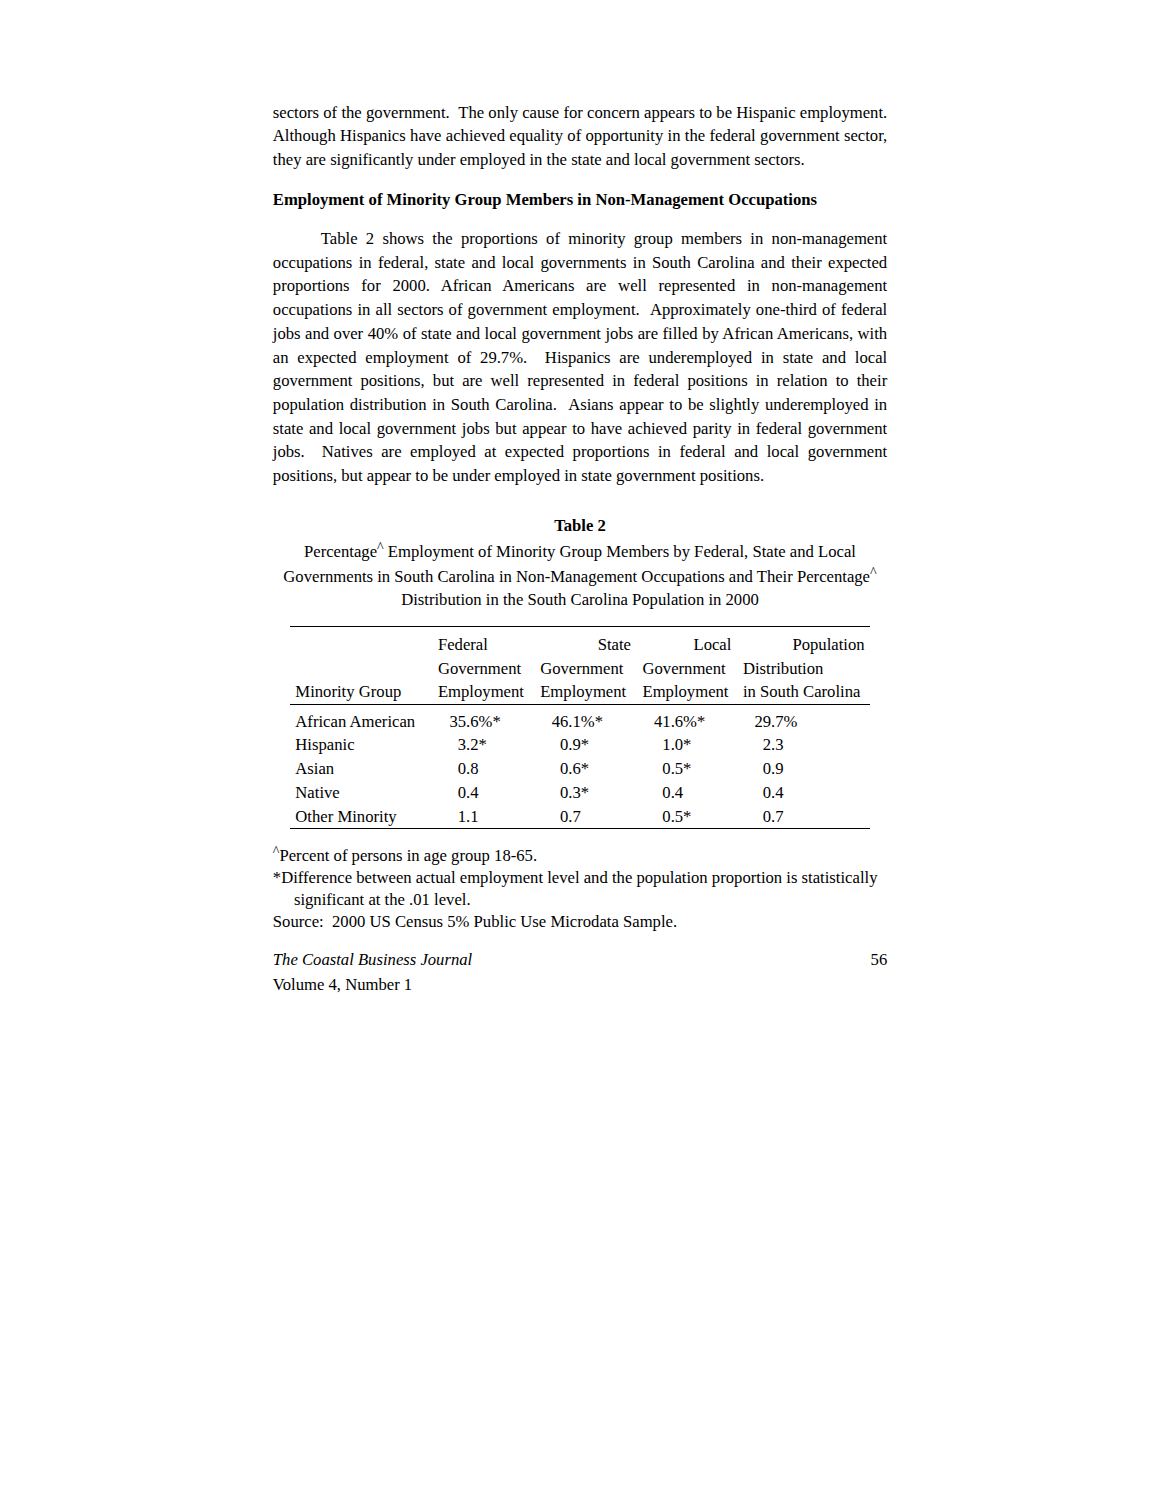sectors of the government. The only cause for concern appears to be Hispanic employment. Although Hispanics have achieved equality of opportunity in the federal government sector, they are significantly under employed in the state and local government sectors.
Employment of Minority Group Members in Non-Management Occupations
Table 2 shows the proportions of minority group members in non-management occupations in federal, state and local governments in South Carolina and their expected proportions for 2000. African Americans are well represented in non-management occupations in all sectors of government employment. Approximately one-third of federal jobs and over 40% of state and local government jobs are filled by African Americans, with an expected employment of 29.7%. Hispanics are underemployed in state and local government positions, but are well represented in federal positions in relation to their population distribution in South Carolina. Asians appear to be slightly underemployed in state and local government jobs but appear to have achieved parity in federal government jobs. Natives are employed at expected proportions in federal and local government positions, but appear to be under employed in state government positions.
Table 2
Percentage^ Employment of Minority Group Members by Federal, State and Local Governments in South Carolina in Non-Management Occupations and Their Percentage^
Distribution in the South Carolina Population in 2000
| | Federal | State | Local | Population |
| --- | --- | --- | --- | --- |
| | Government | Government | Government | Distribution |
| Minority Group | Employment | Employment | Employment | in South Carolina |
| African American | 35.6%* | 46.1%* | 41.6%* | 29.7% |
| Hispanic | 3.2* | 0.9* | 1.0* | 2.3 |
| Asian | 0.8 | 0.6* | 0.5* | 0.9 |
| Native | 0.4 | 0.3* | 0.4 | 0.4 |
| Other Minority | 1.1 | 0.7 | 0.5* | 0.7 |
^Percent of persons in age group 18-65.
*Difference between actual employment level and the population proportion is statistically significant at the .01 level.
Source: 2000 US Census 5% Public Use Microdata Sample.
The Coastal Business Journal 56
Volume 4, Number 1